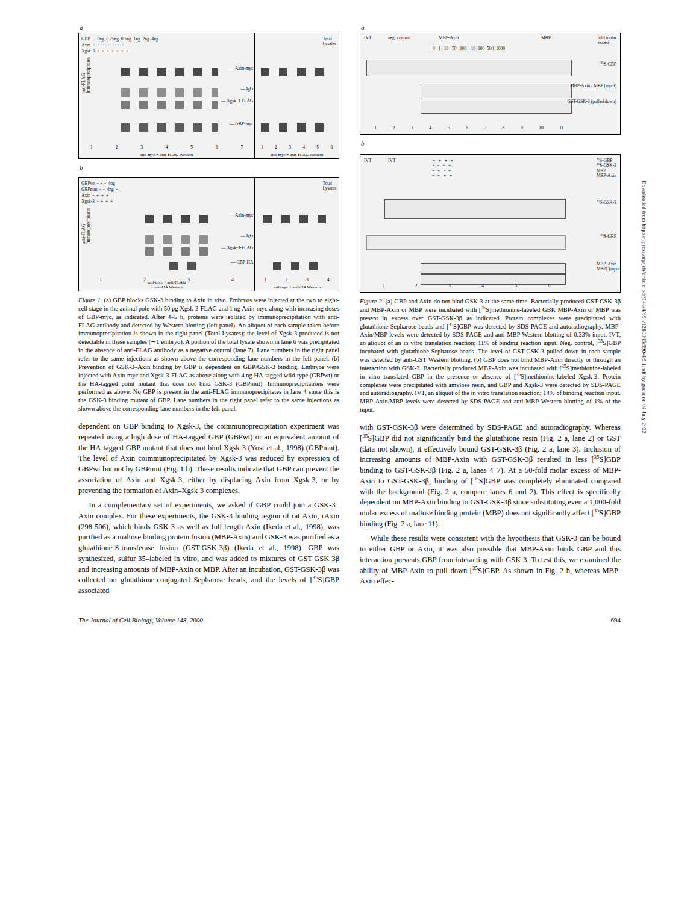Downloaded from http://rupress.org/jcb/article-pdf/148/4/691/1289005/990405.1.pdf by guest on 04 July 2022
a
GBP - 0ng 0.25ng 0.5ng 1ng 2ng 4ng
Axin + + + + + + +
Xgsk-3 + + + + + + +
anti-FLAG
Immunoprecipitates
— Axin-myc
— IgG
— Xgsk-3-FLAG
— GBP-myc
1234567
anti-myc + anti-FLAG Western
Total
Lysates
123456
anti-myc + anti-FLAG Western
b
GBPwt - - - 4ng
GBPmut - - 4ng -
Axin - + + +
Xgsk-3 - + + +
anti-FLAG
Immunoprecipitates
— Axin-myc
— IgG
— Xgsk-3-FLAG
— GBP-HA
1234
anti-myc + anti-FLAG
+ anti-HA Western
Total
Lysates
1234
anti-myc + anti-HA Western
Figure 1. (a) GBP blocks GSK-3 binding to Axin in vivo. Embryos were injected at the two to eight-cell stage in the animal pole with 50 pg Xgsk-3-FLAG and 1 ng Axin-myc along with increasing doses of GBP-myc, as indicated. After 4–5 h, proteins were isolated by immunoprecipitation with anti-FLAG antibody and detected by Western blotting (left panel). An aliquot of each sample taken before immunoprecipitation is shown in the right panel (Total Lysates); the level of Xgsk-3 produced is not detectable in these samples (∼1 embryo). A portion of the total lysate shown in lane 6 was precipitated in the absence of anti-FLAG antibody as a negative control (lane 7). Lane numbers in the right panel refer to the same injections as shown above the corresponding lane numbers in the left panel. (b) Prevention of GSK-3–Axin binding by GBP is dependent on GBP/GSK-3 binding. Embryos were injected with Axin-myc and Xgsk-3-FLAG as above along with 4 ng HA-tagged wild-type (GBPwt) or the HA-tagged point mutant that does not bind GSK-3 (GBPmut). Immunoprecipitations were performed as above. No GBP is present in the anti-FLAG immunoprecipitates in lane 4 since this is the GSK-3 binding mutant of GBP. Lane numbers in the right panel refer to the same injections as shown above the corresponding lane numbers in the left panel.
dependent on GBP binding to Xgsk-3, the coimmunoprecipitation experiment was repeated using a high dose of HA-tagged GBP (GBPwt) or an equivalent amount of the HA-tagged GBP mutant that does not bind Xgsk-3 (Yost et al., 1998) (GBPmut). The level of Axin coimmunoprecipitated by Xgsk-3 was reduced by expression of GBPwt but not by GBPmut (Fig. 1 b). These results indicate that GBP can prevent the association of Axin and Xgsk-3, either by displacing Axin from Xgsk-3, or by preventing the formation of Axin–Xgsk-3 complexes.
In a complementary set of experiments, we asked if GBP could join a GSK-3–Axin complex. For these experiments, the GSK-3 binding region of rat Axin, rAxin (298-506), which binds GSK-3 as well as full-length Axin (Ikeda et al., 1998), was purified as a maltose binding protein fusion (MBP-Axin) and GSK-3 was purified as a glutathione-S-transferase fusion (GST-GSK-3β) (Ikeda et al., 1998). GBP was synthesized, sulfur-35–labeled in vitro, and was added to mixtures of GST-GSK-3β and increasing amounts of MBP-Axin or MBP. After an incubation, GST-GSK-3β was collected on glutathione-conjugated Sepharose beads, and the levels of [35S]GBP associated
a
IVT
neg. control
MBP-Axin
MBP
fold molar
excess
0 1 10 50 100 10 100 500 1000
35S-GBP
MBP-Axin / MBP (input)
GST-GSK-3 (pulled down)
1234567891011
b
IVT
IVT
+ + + +
- - + +
- + - +
- + + +
35S-GBP
35S-GSK-3
MBP
MBP-Axin
35S-GSK-3
35S-GBP
MBP-Axin
MBP
} (input)
123456
Figure 2. (a) GBP and Axin do not bind GSK-3 at the same time. Bacterially produced GST-GSK-3β and MBP-Axin or MBP were incubated with [35S]methionine-labeled GBP. MBP-Axin or MBP was present in excess over GST-GSK-3β as indicated. Protein complexes were precipitated with glutathione-Sepharose beads and [35S]GBP was detected by SDS-PAGE and autoradiography. MBP-Axin/MBP levels were detected by SDS-PAGE and anti-MBP Western blotting of 0.33% input. IVT, an aliquot of an in vitro translation reaction; 11% of binding reaction input. Neg. control, [35S]GBP incubated with glutathione-Sepharose beads. The level of GST-GSK-3 pulled down in each sample was detected by anti-GST Western blotting. (b) GBP does not bind MBP-Axin directly or through an interaction with GSK-3. Bacterially produced MBP-Axin was incubated with [35S]methionine-labeled in vitro translated GBP in the presence or absence of [35S]methionine-labeled Xgsk-3. Protein complexes were precipitated with amylose resin, and GBP and Xgsk-3 were detected by SDS-PAGE and autoradiography. IVT, an aliquot of the in vitro translation reaction; 14% of binding reaction input. MBP-Axin/MBP levels were detected by SDS-PAGE and anti-MBP Western blotting of 1% of the input.
with GST-GSK-3β were determined by SDS-PAGE and autoradiography. Whereas [35S]GBP did not significantly bind the glutathione resin (Fig. 2 a, lane 2) or GST (data not shown), it effectively bound GST-GSK-3β (Fig. 2 a, lane 3). Inclusion of increasing amounts of MBP-Axin with GST-GSK-3β resulted in less [35S]GBP binding to GST-GSK-3β (Fig. 2 a, lanes 4–7). At a 50-fold molar excess of MBP-Axin to GST-GSK-3β, binding of [35S]GBP was completely eliminated compared with the background (Fig. 2 a, compare lanes 6 and 2). This effect is specifically dependent on MBP-Axin binding to GST-GSK-3β since substituting even a 1,000-fold molar excess of maltose binding protein (MBP) does not significantly affect [35S]GBP binding (Fig. 2 a, lane 11).
While these results were consistent with the hypothesis that GSK-3 can be bound to either GBP or Axin, it was also possible that MBP-Axin binds GBP and this interaction prevents GBP from interacting with GSK-3. To test this, we examined the ability of MBP-Axin to pull down [35S]GBP. As shown in Fig. 2 b, whereas MBP-Axin effec-
The Journal of Cell Biology, Volume 148, 2000
694